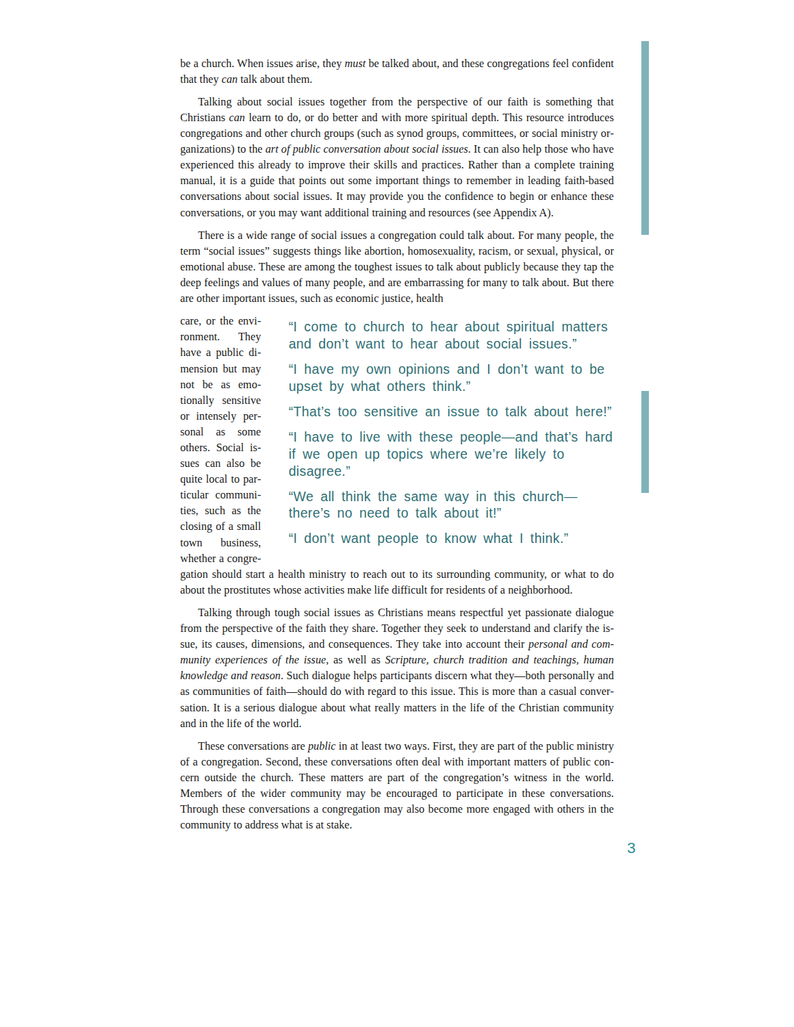be a church. When issues arise, they must be talked about, and these congregations feel confident that they can talk about them.
Talking about social issues together from the perspective of our faith is something that Christians can learn to do, or do better and with more spiritual depth. This resource introduces congregations and other church groups (such as synod groups, committees, or social ministry organizations) to the art of public conversation about social issues. It can also help those who have experienced this already to improve their skills and practices. Rather than a complete training manual, it is a guide that points out some important things to remember in leading faith-based conversations about social issues. It may provide you the confidence to begin or enhance these conversations, or you may want additional training and resources (see Appendix A).
There is a wide range of social issues a congregation could talk about. For many people, the term “social issues” suggests things like abortion, homosexuality, racism, or sexual, physical, or emotional abuse. These are among the toughest issues to talk about publicly because they tap the deep feelings and values of many people, and are embarrassing for many to talk about. But there are other important issues, such as economic justice, health
“I come to church to hear about spiritual matters and don’t want to hear about social issues.”
“I have my own opinions and I don’t want to be upset by what others think.”
“That’s too sensitive an issue to talk about here!”
“I have to live with these people—and that’s hard if we open up topics where we’re likely to disagree.”
“We all think the same way in this church—there’s no need to talk about it!”
“I don’t want people to know what I think.”
care, or the environment. They have a public dimension but may not be as emotionally sensitive or intensely personal as some others. Social issues can also be quite local to particular communities, such as the closing of a small town business, whether a congregation should start a health ministry to reach out to its surrounding community, or what to do about the prostitutes whose activities make life difficult for residents of a neighborhood.
Talking through tough social issues as Christians means respectful yet passionate dialogue from the perspective of the faith they share. Together they seek to understand and clarify the issue, its causes, dimensions, and consequences. They take into account their personal and community experiences of the issue, as well as Scripture, church tradition and teachings, human knowledge and reason. Such dialogue helps participants discern what they—both personally and as communities of faith—should do with regard to this issue. This is more than a casual conversation. It is a serious dialogue about what really matters in the life of the Christian community and in the life of the world.
These conversations are public in at least two ways. First, they are part of the public ministry of a congregation. Second, these conversations often deal with important matters of public concern outside the church. These matters are part of the congregation’s witness in the world. Members of the wider community may be encouraged to participate in these conversations. Through these conversations a congregation may also become more engaged with others in the community to address what is at stake.
3